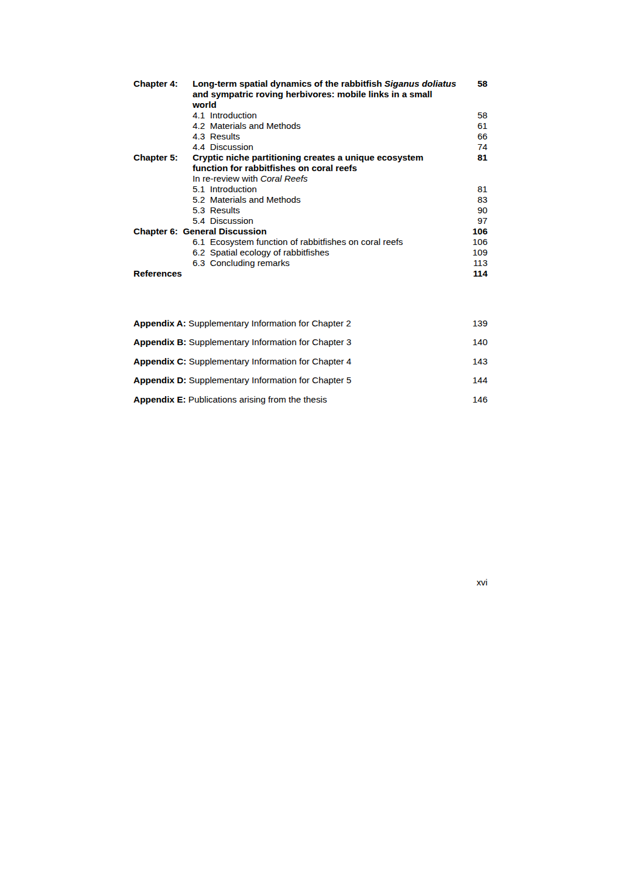| Chapter 4: | Long-term spatial dynamics of the rabbitfish Siganus doliatus and sympatric roving herbivores: mobile links in a small world | 58 |
| | 4.1 Introduction | 58 |
| | 4.2 Materials and Methods | 61 |
| | 4.3 Results | 66 |
| | 4.4 Discussion | 74 |
| Chapter 5: | Cryptic niche partitioning creates a unique ecosystem function for rabbitfishes on coral reefs | 81 |
| | In re-review with Coral Reefs | |
| | 5.1 Introduction | 81 |
| | 5.2 Materials and Methods | 83 |
| | 5.3 Results | 90 |
| | 5.4 Discussion | 97 |
| Chapter 6: General Discussion | 106 |
| | 6.1 Ecosystem function of rabbitfishes on coral reefs | 106 |
| | 6.2 Spatial ecology of rabbitfishes | 109 |
| | 6.3 Concluding remarks | 113 |
| References | 114 |
| Appendix A: Supplementary Information for Chapter 2 | 139 |
| Appendix B: Supplementary Information for Chapter 3 | 140 |
| Appendix C: Supplementary Information for Chapter 4 | 143 |
| Appendix D: Supplementary Information for Chapter 5 | 144 |
| Appendix E: Publications arising from the thesis | 146 |
xvi